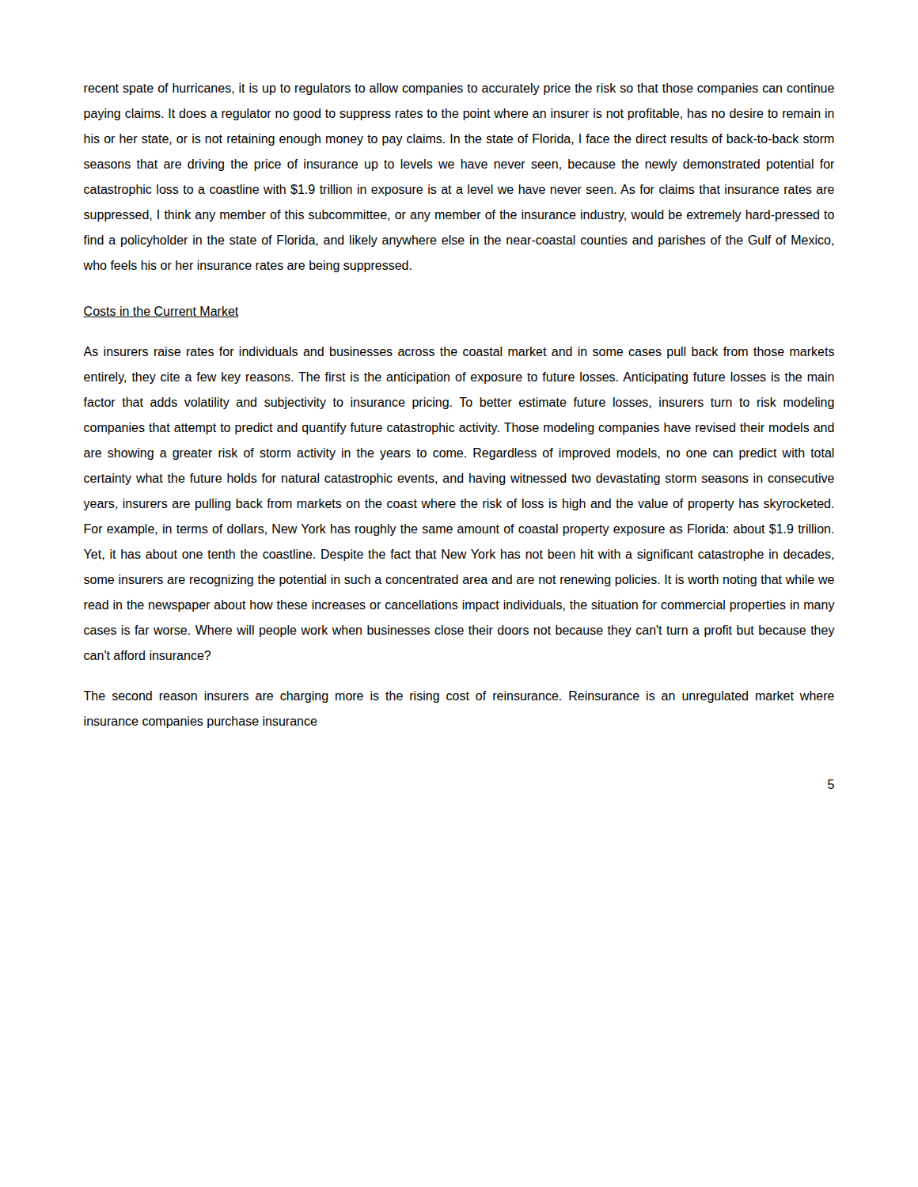recent spate of hurricanes, it is up to regulators to allow companies to accurately price the risk so that those companies can continue paying claims. It does a regulator no good to suppress rates to the point where an insurer is not profitable, has no desire to remain in his or her state, or is not retaining enough money to pay claims. In the state of Florida, I face the direct results of back-to-back storm seasons that are driving the price of insurance up to levels we have never seen, because the newly demonstrated potential for catastrophic loss to a coastline with $1.9 trillion in exposure is at a level we have never seen. As for claims that insurance rates are suppressed, I think any member of this subcommittee, or any member of the insurance industry, would be extremely hard-pressed to find a policyholder in the state of Florida, and likely anywhere else in the near-coastal counties and parishes of the Gulf of Mexico, who feels his or her insurance rates are being suppressed.
Costs in the Current Market
As insurers raise rates for individuals and businesses across the coastal market and in some cases pull back from those markets entirely, they cite a few key reasons. The first is the anticipation of exposure to future losses. Anticipating future losses is the main factor that adds volatility and subjectivity to insurance pricing. To better estimate future losses, insurers turn to risk modeling companies that attempt to predict and quantify future catastrophic activity. Those modeling companies have revised their models and are showing a greater risk of storm activity in the years to come. Regardless of improved models, no one can predict with total certainty what the future holds for natural catastrophic events, and having witnessed two devastating storm seasons in consecutive years, insurers are pulling back from markets on the coast where the risk of loss is high and the value of property has skyrocketed. For example, in terms of dollars, New York has roughly the same amount of coastal property exposure as Florida: about $1.9 trillion. Yet, it has about one tenth the coastline. Despite the fact that New York has not been hit with a significant catastrophe in decades, some insurers are recognizing the potential in such a concentrated area and are not renewing policies. It is worth noting that while we read in the newspaper about how these increases or cancellations impact individuals, the situation for commercial properties in many cases is far worse. Where will people work when businesses close their doors not because they can't turn a profit but because they can't afford insurance?
The second reason insurers are charging more is the rising cost of reinsurance. Reinsurance is an unregulated market where insurance companies purchase insurance
5